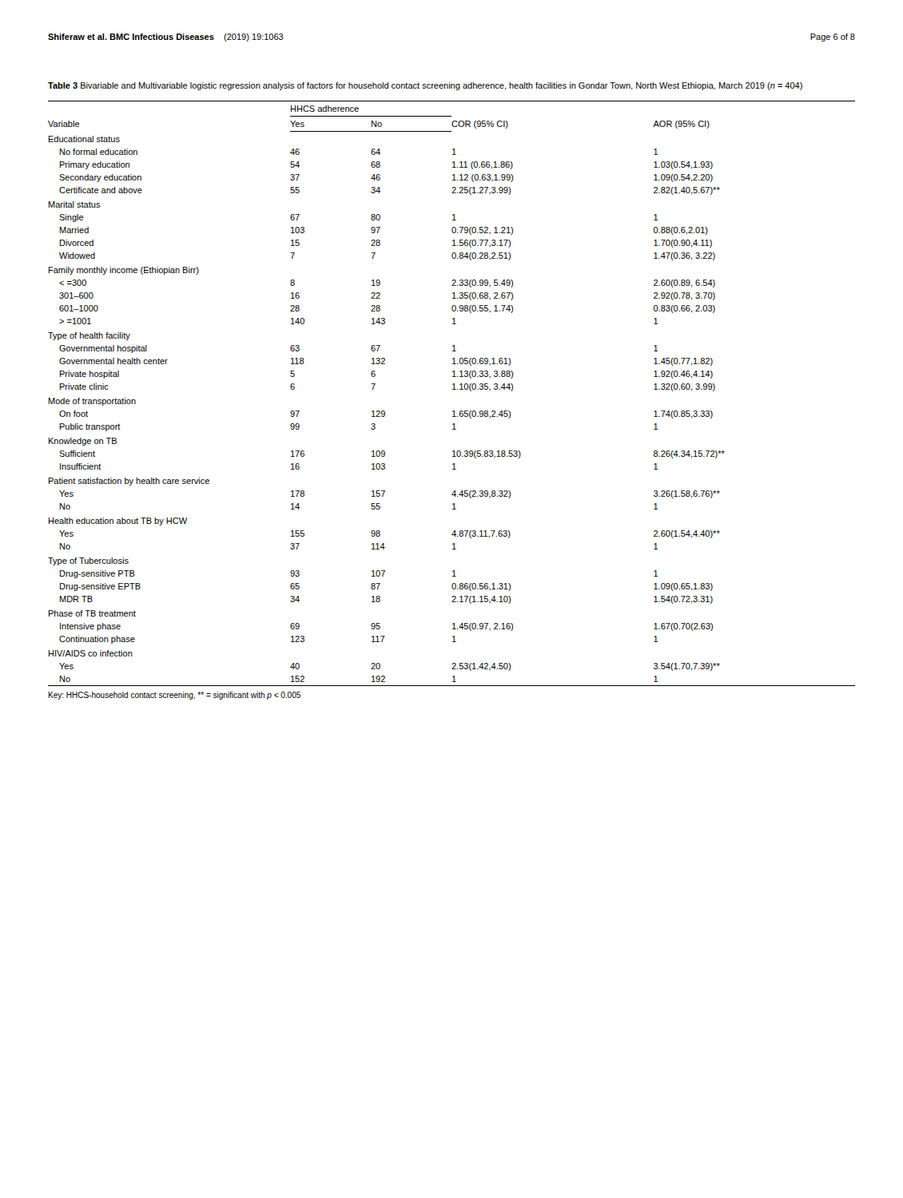Shiferaw et al. BMC Infectious Diseases (2019) 19:1063
Page 6 of 8
Table 3 Bivariable and Multivariable logistic regression analysis of factors for household contact screening adherence, health facilities in Gondar Town, North West Ethiopia, March 2019 (n = 404)
| Variable | HHCS adherence | COR (95% CI) | AOR (95% CI) |
| --- | --- | --- | --- |
| Yes | No |
| Educational status | | | | |
| No formal education | 46 | 64 | 1 | 1 |
| Primary education | 54 | 68 | 1.11 (0.66,1.86) | 1.03(0.54,1.93) |
| Secondary education | 37 | 46 | 1.12 (0.63,1.99) | 1.09(0.54,2.20) |
| Certificate and above | 55 | 34 | 2.25(1.27,3.99) | 2.82(1.40,5.67)** |
| Marital status | | | | |
| Single | 67 | 80 | 1 | 1 |
| Married | 103 | 97 | 0.79(0.52, 1.21) | 0.88(0.6,2.01) |
| Divorced | 15 | 28 | 1.56(0.77,3.17) | 1.70(0.90,4.11) |
| Widowed | 7 | 7 | 0.84(0.28,2.51) | 1.47(0.36, 3.22) |
| Family monthly income (Ethiopian Birr) | | | | |
| < =300 | 8 | 19 | 2.33(0.99, 5.49) | 2.60(0.89, 6.54) |
| 301–600 | 16 | 22 | 1.35(0.68, 2.67) | 2.92(0.78, 3.70) |
| 601–1000 | 28 | 28 | 0.98(0.55, 1.74) | 0.83(0.66, 2.03) |
| > =1001 | 140 | 143 | 1 | 1 |
| Type of health facility | | | | |
| Governmental hospital | 63 | 67 | 1 | 1 |
| Governmental health center | 118 | 132 | 1.05(0.69,1.61) | 1.45(0.77,1.82) |
| Private hospital | 5 | 6 | 1.13(0.33, 3.88) | 1.92(0.46,4.14) |
| Private clinic | 6 | 7 | 1.10(0.35, 3.44) | 1.32(0.60, 3.99) |
| Mode of transportation | | | | |
| On foot | 97 | 129 | 1.65(0.98,2.45) | 1.74(0.85,3.33) |
| Public transport | 99 | 3 | 1 | 1 |
| Knowledge on TB | | | | |
| Sufficient | 176 | 109 | 10.39(5.83,18.53) | 8.26(4.34,15.72)** |
| Insufficient | 16 | 103 | 1 | 1 |
| Patient satisfaction by health care service | | | | |
| Yes | 178 | 157 | 4.45(2.39,8.32) | 3.26(1.58,6.76)** |
| No | 14 | 55 | 1 | 1 |
| Health education about TB by HCW | | | | |
| Yes | 155 | 98 | 4.87(3.11,7.63) | 2.60(1.54,4.40)** |
| No | 37 | 114 | 1 | 1 |
| Type of Tuberculosis | | | | |
| Drug-sensitive PTB | 93 | 107 | 1 | 1 |
| Drug-sensitive EPTB | 65 | 87 | 0.86(0.56,1.31) | 1.09(0.65,1.83) |
| MDR TB | 34 | 18 | 2.17(1.15,4.10) | 1.54(0.72,3.31) |
| Phase of TB treatment | | | | |
| Intensive phase | 69 | 95 | 1.45(0.97, 2.16) | 1.67(0.70(2.63) |
| Continuation phase | 123 | 117 | 1 | 1 |
| HIV/AIDS co infection | | | | |
| Yes | 40 | 20 | 2.53(1.42,4.50) | 3.54(1.70,7.39)** |
| No | 152 | 192 | 1 | 1 |
Key: HHCS-household contact screening, ** = significant with p < 0.005